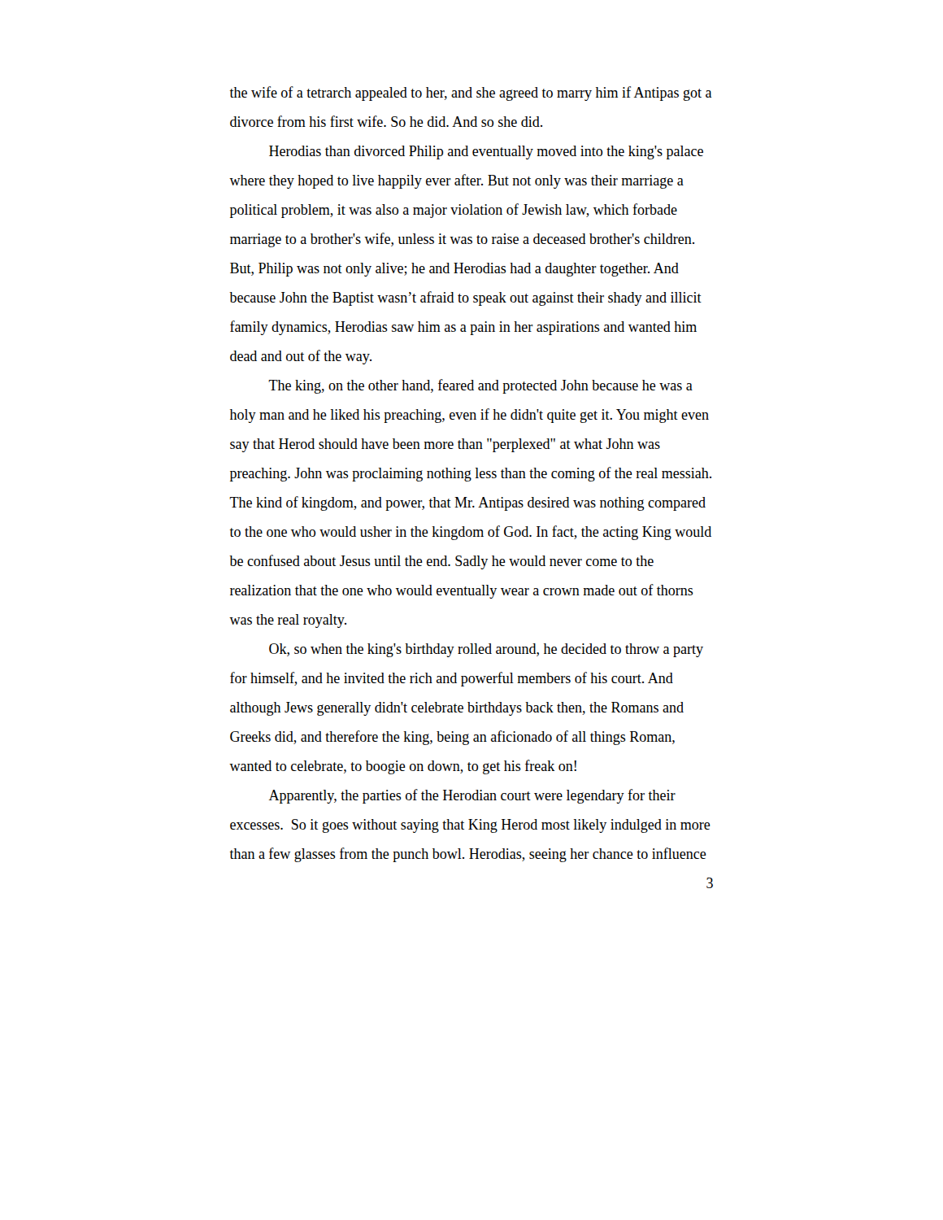the wife of a tetrarch appealed to her, and she agreed to marry him if Antipas got a divorce from his first wife. So he did. And so she did.
Herodias than divorced Philip and eventually moved into the king's palace where they hoped to live happily ever after. But not only was their marriage a political problem, it was also a major violation of Jewish law, which forbade marriage to a brother's wife, unless it was to raise a deceased brother's children. But, Philip was not only alive; he and Herodias had a daughter together. And because John the Baptist wasn’t afraid to speak out against their shady and illicit family dynamics, Herodias saw him as a pain in her aspirations and wanted him dead and out of the way.
The king, on the other hand, feared and protected John because he was a holy man and he liked his preaching, even if he didn't quite get it. You might even say that Herod should have been more than "perplexed" at what John was preaching. John was proclaiming nothing less than the coming of the real messiah. The kind of kingdom, and power, that Mr. Antipas desired was nothing compared to the one who would usher in the kingdom of God. In fact, the acting King would be confused about Jesus until the end. Sadly he would never come to the realization that the one who would eventually wear a crown made out of thorns was the real royalty.
Ok, so when the king's birthday rolled around, he decided to throw a party for himself, and he invited the rich and powerful members of his court. And although Jews generally didn't celebrate birthdays back then, the Romans and Greeks did, and therefore the king, being an aficionado of all things Roman, wanted to celebrate, to boogie on down, to get his freak on!
Apparently, the parties of the Herodian court were legendary for their excesses. So it goes without saying that King Herod most likely indulged in more than a few glasses from the punch bowl. Herodias, seeing her chance to influence
3